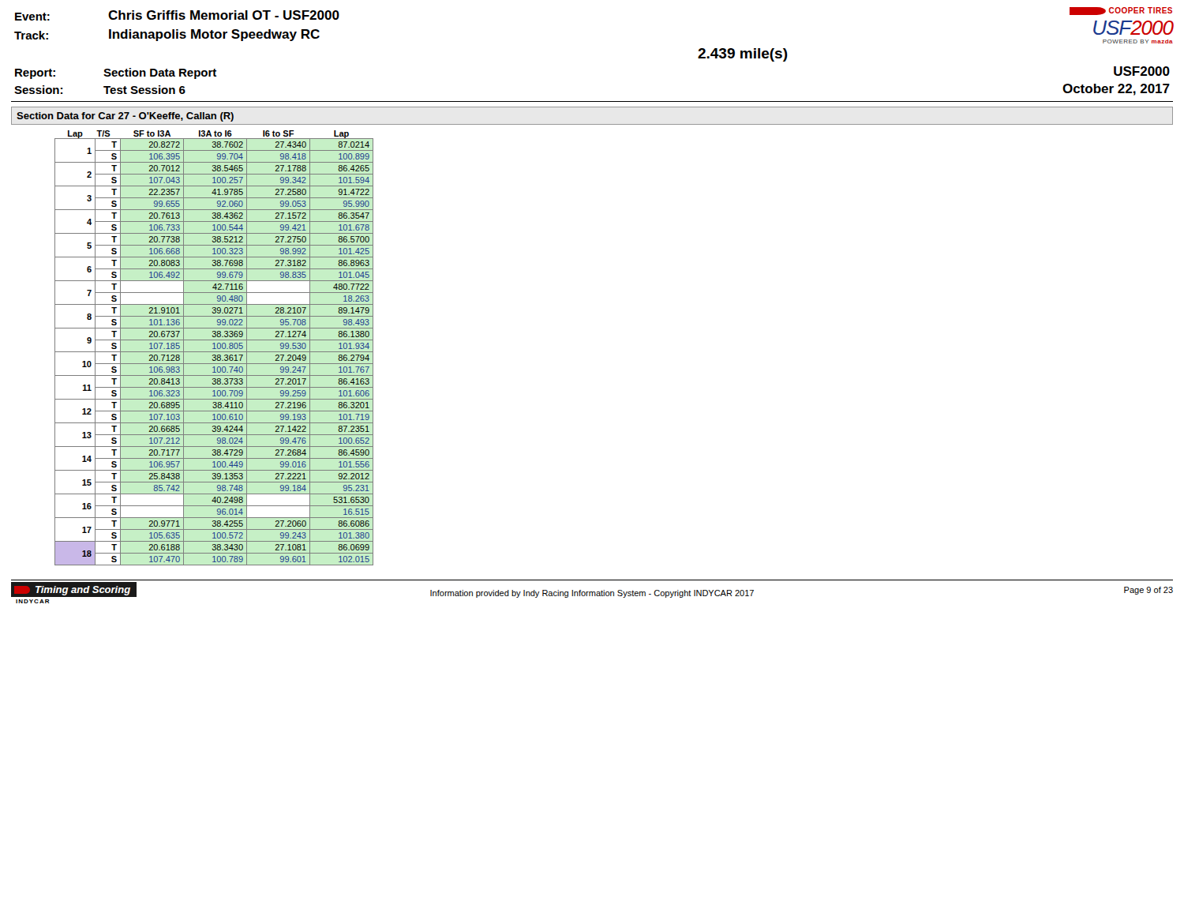| Event: | Chris Griffis Memorial OT - USF2000 | COOPER TIRES USF 2000 POWERED BY mazda |
| Track: | Indianapolis Motor Speedway RC |
| | 2.439 mile(s) | |
| Report: | Section Data Report | USF2000 |
| Session: | Test Session 6 | October 22, 2017 |
Section Data for Car 27 - O'Keeffe, Callan (R)
| Lap | T/S | SF to I3A | I3A to I6 | I6 to SF | Lap |
| --- | --- | --- | --- | --- | --- |
| 1 | T | 20.8272 | 38.7602 | 27.4340 | 87.0214 |
| S | 106.395 | 99.704 | 98.418 | 100.899 |
| 2 | T | 20.7012 | 38.5465 | 27.1788 | 86.4265 |
| S | 107.043 | 100.257 | 99.342 | 101.594 |
| 3 | T | 22.2357 | 41.9785 | 27.2580 | 91.4722 |
| S | 99.655 | 92.060 | 99.053 | 95.990 |
| 4 | T | 20.7613 | 38.4362 | 27.1572 | 86.3547 |
| S | 106.733 | 100.544 | 99.421 | 101.678 |
| 5 | T | 20.7738 | 38.5212 | 27.2750 | 86.5700 |
| S | 106.668 | 100.323 | 98.992 | 101.425 |
| 6 | T | 20.8083 | 38.7698 | 27.3182 | 86.8963 |
| S | 106.492 | 99.679 | 98.835 | 101.045 |
| 7 | T | | 42.7116 | | 480.7722 |
| S | | 90.480 | | 18.263 |
| 8 | T | 21.9101 | 39.0271 | 28.2107 | 89.1479 |
| S | 101.136 | 99.022 | 95.708 | 98.493 |
| 9 | T | 20.6737 | 38.3369 | 27.1274 | 86.1380 |
| S | 107.185 | 100.805 | 99.530 | 101.934 |
| 10 | T | 20.7128 | 38.3617 | 27.2049 | 86.2794 |
| S | 106.983 | 100.740 | 99.247 | 101.767 |
| 11 | T | 20.8413 | 38.3733 | 27.2017 | 86.4163 |
| S | 106.323 | 100.709 | 99.259 | 101.606 |
| 12 | T | 20.6895 | 38.4110 | 27.2196 | 86.3201 |
| S | 107.103 | 100.610 | 99.193 | 101.719 |
| 13 | T | 20.6685 | 39.4244 | 27.1422 | 87.2351 |
| S | 107.212 | 98.024 | 99.476 | 100.652 |
| 14 | T | 20.7177 | 38.4729 | 27.2684 | 86.4590 |
| S | 106.957 | 100.449 | 99.016 | 101.556 |
| 15 | T | 25.8438 | 39.1353 | 27.2221 | 92.2012 |
| S | 85.742 | 98.748 | 99.184 | 95.231 |
| 16 | T | | 40.2498 | | 531.6530 |
| S | | 96.014 | | 16.515 |
| 17 | T | 20.9771 | 38.4255 | 27.2060 | 86.6086 |
| S | 105.635 | 100.572 | 99.243 | 101.380 |
| 18 | T | 20.6188 | 38.3430 | 27.1081 | 86.0699 |
| S | 107.470 | 100.789 | 99.601 | 102.015 |
Timing and Scoring
INDYCAR
Information provided by Indy Racing Information System - Copyright INDYCAR 2017
Page 9 of 23